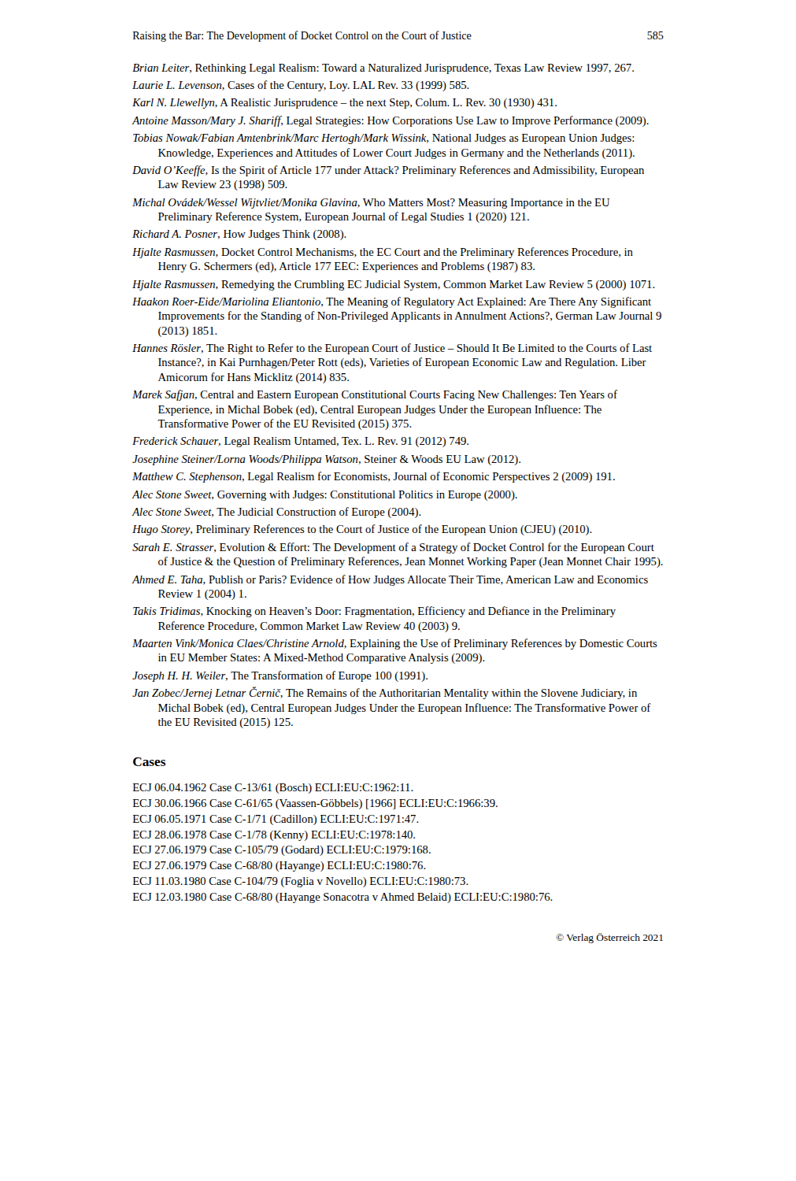Raising the Bar: The Development of Docket Control on the Court of Justice 585
Brian Leiter, Rethinking Legal Realism: Toward a Naturalized Jurisprudence, Texas Law Review 1997, 267.
Laurie L. Levenson, Cases of the Century, Loy. LAL Rev. 33 (1999) 585.
Karl N. Llewellyn, A Realistic Jurisprudence – the next Step, Colum. L. Rev. 30 (1930) 431.
Antoine Masson/Mary J. Shariff, Legal Strategies: How Corporations Use Law to Improve Performance (2009).
Tobias Nowak/Fabian Amtenbrink/Marc Hertogh/Mark Wissink, National Judges as European Union Judges: Knowledge, Experiences and Attitudes of Lower Court Judges in Germany and the Netherlands (2011).
David O’Keeffe, Is the Spirit of Article 177 under Attack? Preliminary References and Admissibility, European Law Review 23 (1998) 509.
Michal Ovádek/Wessel Wijtvliet/Monika Glavina, Who Matters Most? Measuring Importance in the EU Preliminary Reference System, European Journal of Legal Studies 1 (2020) 121.
Richard A. Posner, How Judges Think (2008).
Hjalte Rasmussen, Docket Control Mechanisms, the EC Court and the Preliminary References Procedure, in Henry G. Schermers (ed), Article 177 EEC: Experiences and Problems (1987) 83.
Hjalte Rasmussen, Remedying the Crumbling EC Judicial System, Common Market Law Review 5 (2000) 1071.
Haakon Roer-Eide/Mariolina Eliantonio, The Meaning of Regulatory Act Explained: Are There Any Significant Improvements for the Standing of Non-Privileged Applicants in Annulment Actions?, German Law Journal 9 (2013) 1851.
Hannes Rösler, The Right to Refer to the European Court of Justice – Should It Be Limited to the Courts of Last Instance?, in Kai Purnhagen/Peter Rott (eds), Varieties of European Economic Law and Regulation. Liber Amicorum for Hans Micklitz (2014) 835.
Marek Safjan, Central and Eastern European Constitutional Courts Facing New Challenges: Ten Years of Experience, in Michal Bobek (ed), Central European Judges Under the European Influence: The Transformative Power of the EU Revisited (2015) 375.
Frederick Schauer, Legal Realism Untamed, Tex. L. Rev. 91 (2012) 749.
Josephine Steiner/Lorna Woods/Philippa Watson, Steiner & Woods EU Law (2012).
Matthew C. Stephenson, Legal Realism for Economists, Journal of Economic Perspectives 2 (2009) 191.
Alec Stone Sweet, Governing with Judges: Constitutional Politics in Europe (2000).
Alec Stone Sweet, The Judicial Construction of Europe (2004).
Hugo Storey, Preliminary References to the Court of Justice of the European Union (CJEU) (2010).
Sarah E. Strasser, Evolution & Effort: The Development of a Strategy of Docket Control for the European Court of Justice & the Question of Preliminary References, Jean Monnet Working Paper (Jean Monnet Chair 1995).
Ahmed E. Taha, Publish or Paris? Evidence of How Judges Allocate Their Time, American Law and Economics Review 1 (2004) 1.
Takis Tridimas, Knocking on Heaven’s Door: Fragmentation, Efficiency and Defiance in the Preliminary Reference Procedure, Common Market Law Review 40 (2003) 9.
Maarten Vink/Monica Claes/Christine Arnold, Explaining the Use of Preliminary References by Domestic Courts in EU Member States: A Mixed-Method Comparative Analysis (2009).
Joseph H. H. Weiler, The Transformation of Europe 100 (1991).
Jan Zobec/Jernej Letnar Černič, The Remains of the Authoritarian Mentality within the Slovene Judiciary, in Michal Bobek (ed), Central European Judges Under the European Influence: The Transformative Power of the EU Revisited (2015) 125.
Cases
ECJ 06.04.1962 Case C-13/61 (Bosch) ECLI:EU:C:1962:11.
ECJ 30.06.1966 Case C-61/65 (Vaassen-Göbbels) [1966] ECLI:EU:C:1966:39.
ECJ 06.05.1971 Case C-1/71 (Cadillon) ECLI:EU:C:1971:47.
ECJ 28.06.1978 Case C-1/78 (Kenny) ECLI:EU:C:1978:140.
ECJ 27.06.1979 Case C-105/79 (Godard) ECLI:EU:C:1979:168.
ECJ 27.06.1979 Case C-68/80 (Hayange) ECLI:EU:C:1980:76.
ECJ 11.03.1980 Case C-104/79 (Foglia v Novello) ECLI:EU:C:1980:73.
ECJ 12.03.1980 Case C-68/80 (Hayange Sonacotra v Ahmed Belaid) ECLI:EU:C:1980:76.
© Verlag Österreich 2021